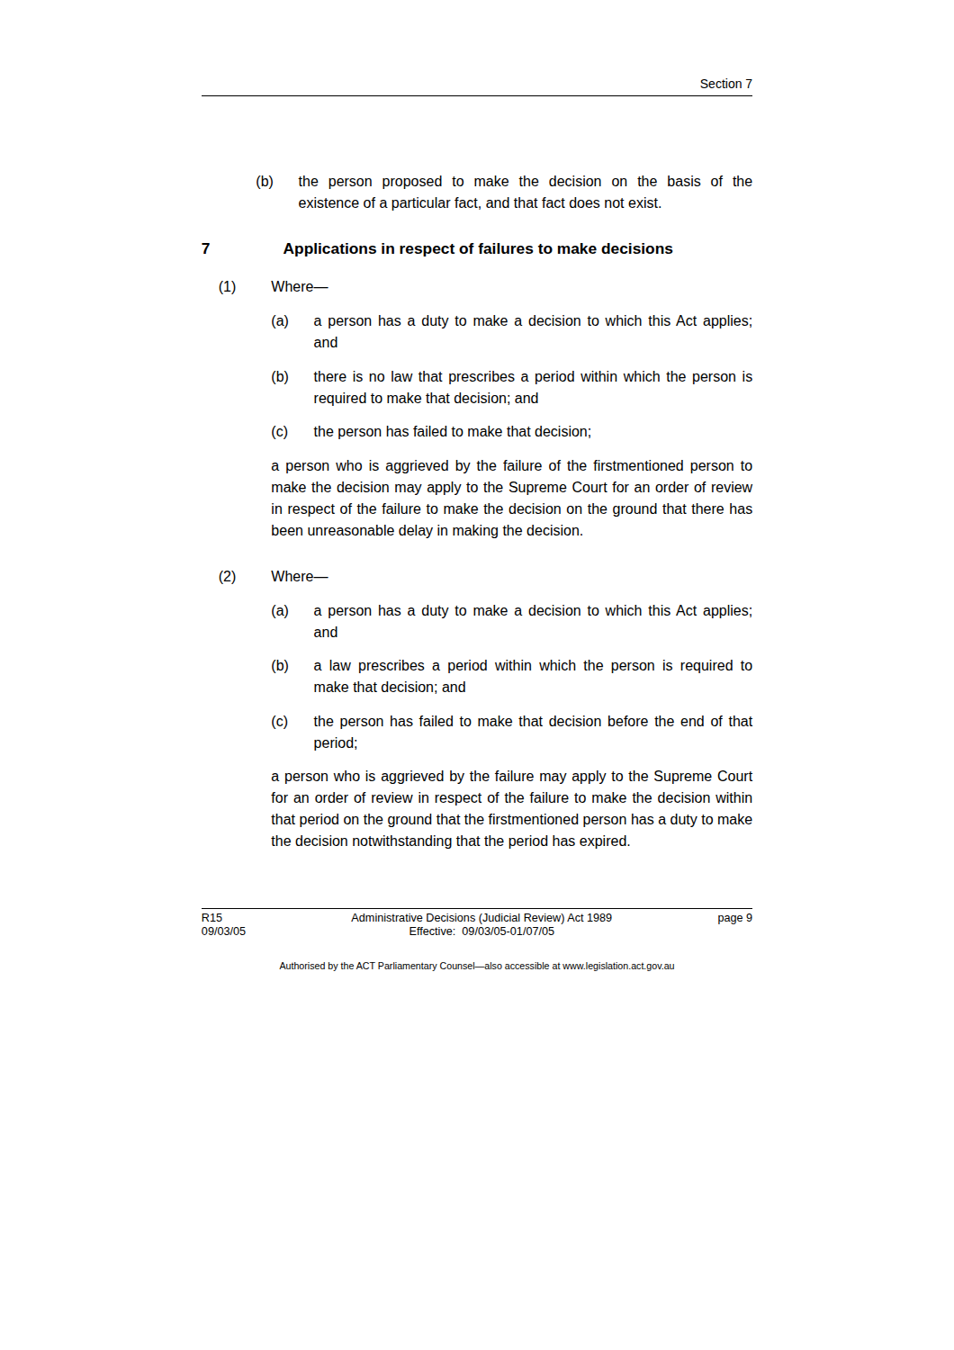Section 7
(b)
the person proposed to make the decision on the basis of the existence of a particular fact, and that fact does not exist.
7
Applications in respect of failures to make decisions
(1)
Where—
(a)
a person has a duty to make a decision to which this Act applies; and
(b)
there is no law that prescribes a period within which the person is required to make that decision; and
(c)
the person has failed to make that decision;
a person who is aggrieved by the failure of the firstmentioned person to make the decision may apply to the Supreme Court for an order of review in respect of the failure to make the decision on the ground that there has been unreasonable delay in making the decision.
(2)
Where—
(a)
a person has a duty to make a decision to which this Act applies; and
(b)
a law prescribes a period within which the person is required to make that decision; and
(c)
the person has failed to make that decision before the end of that period;
a person who is aggrieved by the failure may apply to the Supreme Court for an order of review in respect of the failure to make the decision within that period on the ground that the firstmentioned person has a duty to make the decision notwithstanding that the period has expired.
R15
09/03/05
Administrative Decisions (Judicial Review) Act 1989
Effective: 09/03/05-01/07/05
page 9
Authorised by the ACT Parliamentary Counsel—also accessible at www.legislation.act.gov.au